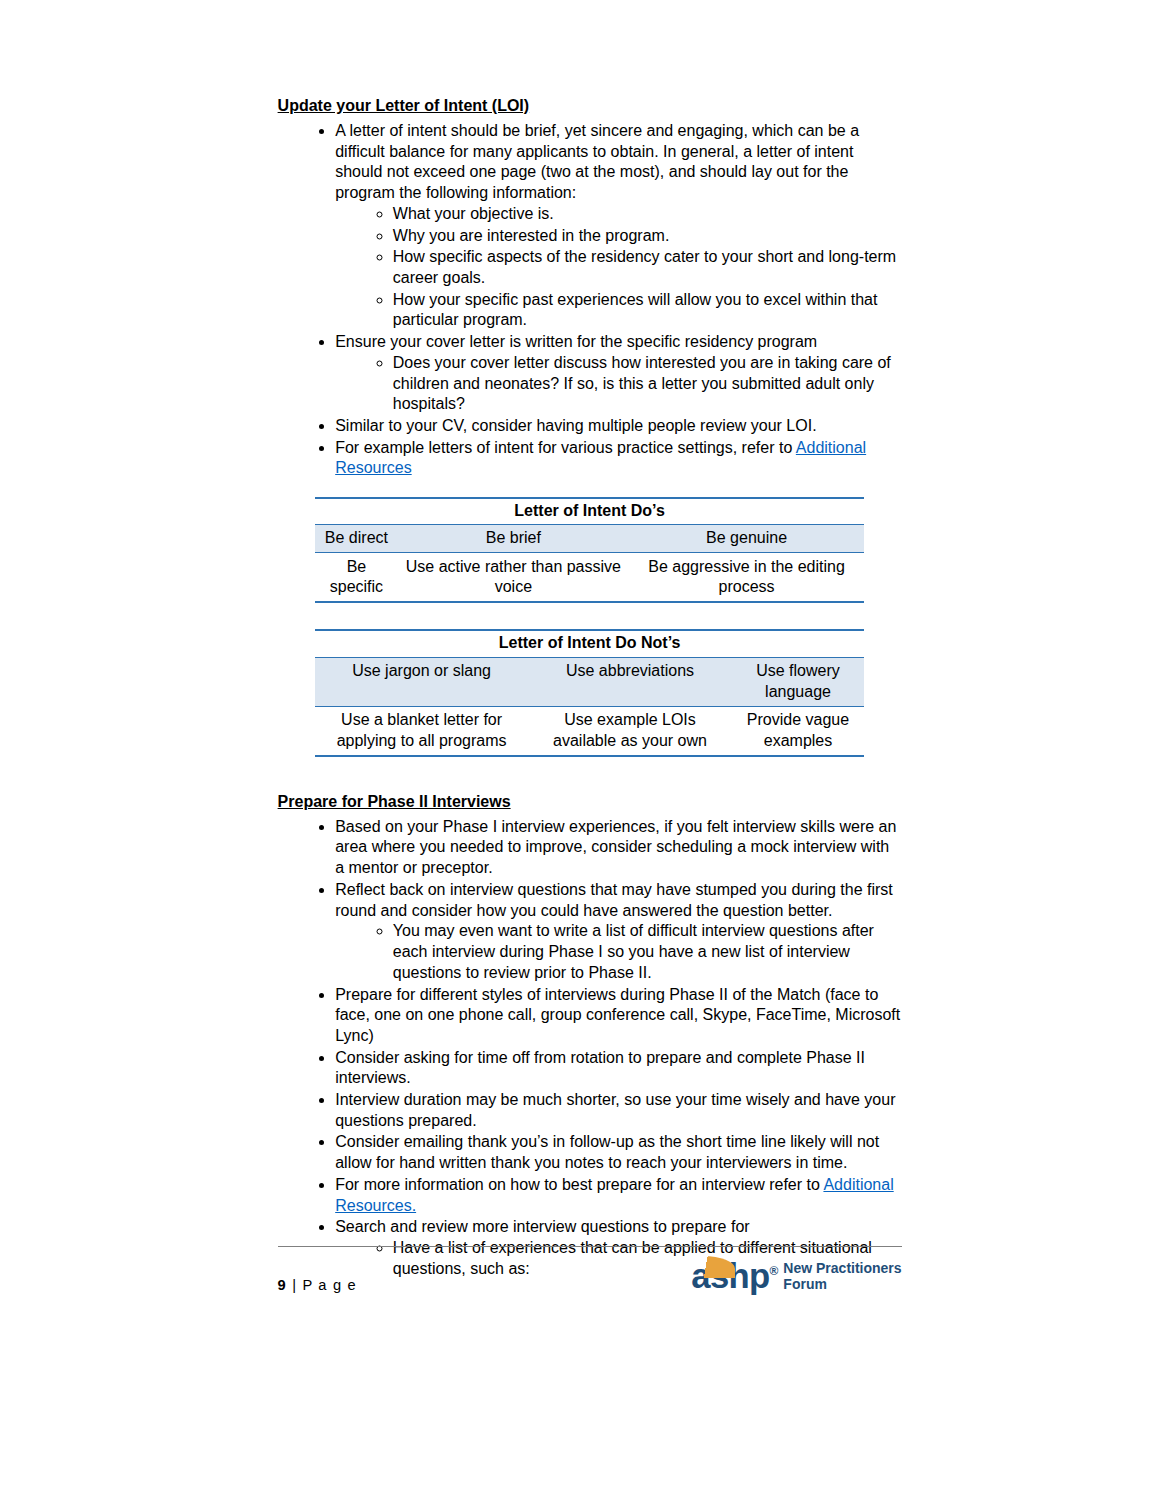Update your Letter of Intent (LOI)
A letter of intent should be brief, yet sincere and engaging, which can be a difficult balance for many applicants to obtain. In general, a letter of intent should not exceed one page (two at the most), and should lay out for the program the following information:
What your objective is.
Why you are interested in the program.
How specific aspects of the residency cater to your short and long-term career goals.
How your specific past experiences will allow you to excel within that particular program.
Ensure your cover letter is written for the specific residency program
Does your cover letter discuss how interested you are in taking care of children and neonates? If so, is this a letter you submitted adult only hospitals?
Similar to your CV, consider having multiple people review your LOI.
For example letters of intent for various practice settings, refer to Additional Resources
Letter of Intent Do’s
| Be direct | Be brief | Be genuine |
| Be specific | Use active rather than passive voice | Be aggressive in the editing process |
Letter of Intent Do Not’s
| Use jargon or slang | Use abbreviations | Use flowery language |
| Use a blanket letter for applying to all programs | Use example LOIs available as your own | Provide vague examples |
Prepare for Phase II Interviews
Based on your Phase I interview experiences, if you felt interview skills were an area where you needed to improve, consider scheduling a mock interview with a mentor or preceptor.
Reflect back on interview questions that may have stumped you during the first round and consider how you could have answered the question better.
You may even want to write a list of difficult interview questions after each interview during Phase I so you have a new list of interview questions to review prior to Phase II.
Prepare for different styles of interviews during Phase II of the Match (face to face, one on one phone call, group conference call, Skype, FaceTime, Microsoft Lync)
Consider asking for time off from rotation to prepare and complete Phase II interviews.
Interview duration may be much shorter, so use your time wisely and have your questions prepared.
Consider emailing thank you’s in follow-up as the short time line likely will not allow for hand written thank you notes to reach your interviewers in time.
For more information on how to best prepare for an interview refer to Additional Resources.
Search and review more interview questions to prepare for
Have a list of experiences that can be applied to different situational questions, such as:
9 | P a g e
ashp®New Practitioners
Forum